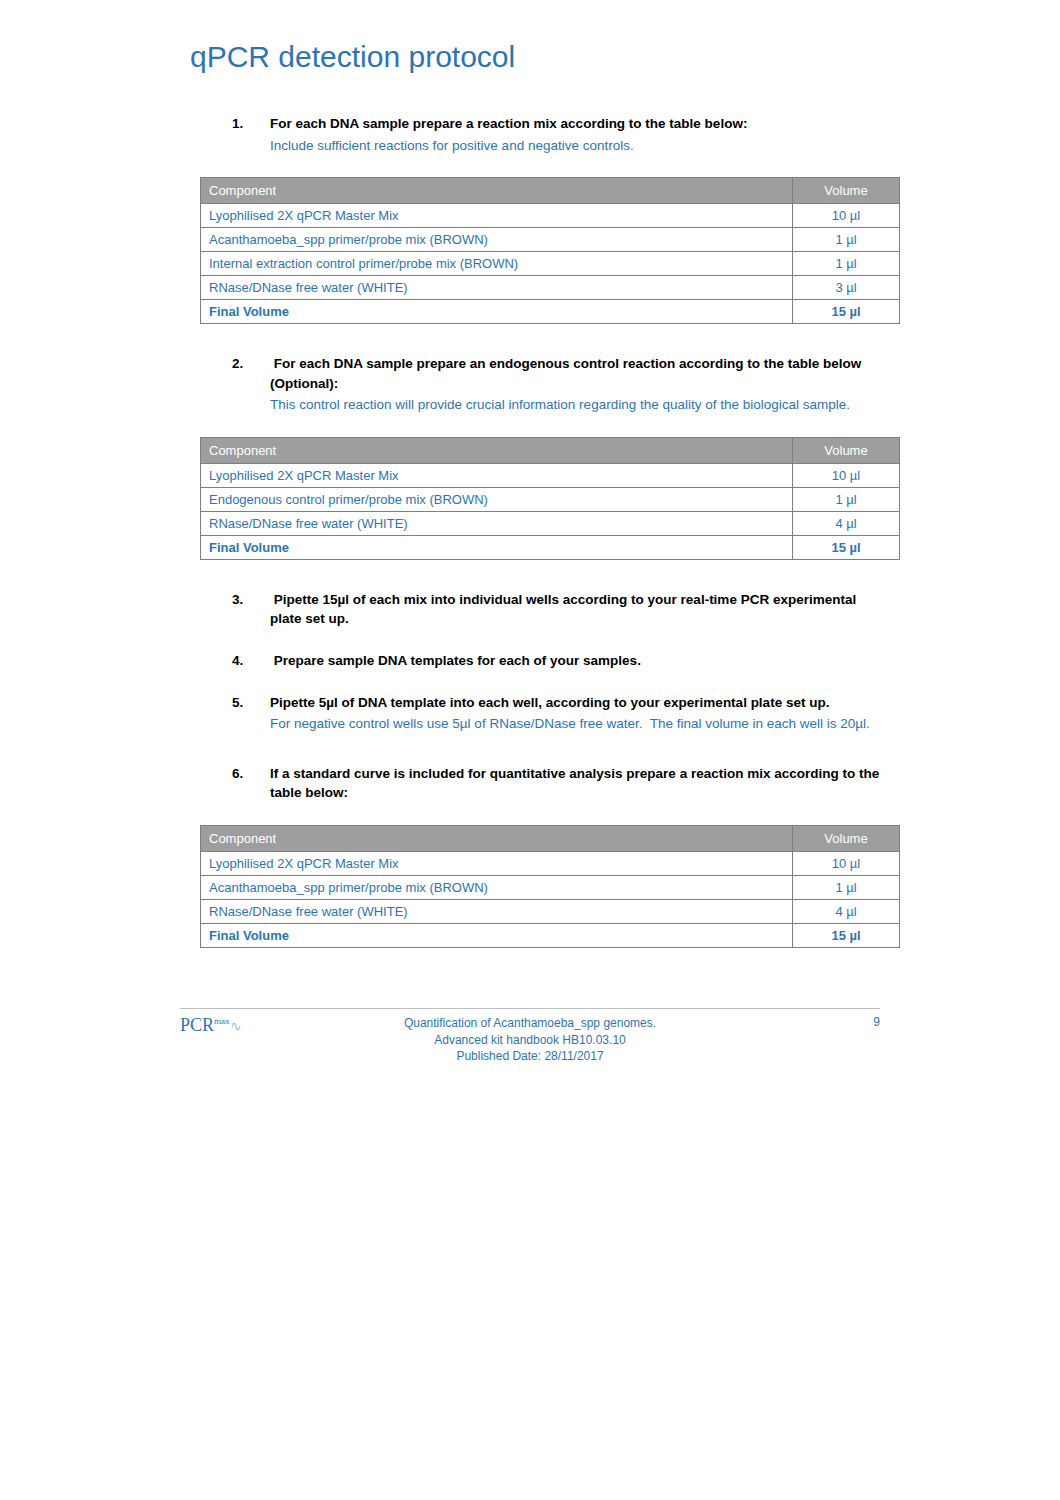qPCR detection protocol
1. For each DNA sample prepare a reaction mix according to the table below: Include sufficient reactions for positive and negative controls.
| Component | Volume |
| --- | --- |
| Lyophilised 2X qPCR Master Mix | 10 µl |
| Acanthamoeba_spp primer/probe mix (BROWN) | 1 µl |
| Internal extraction control primer/probe mix (BROWN) | 1 µl |
| RNase/DNase free water (WHITE) | 3 µl |
| Final Volume | 15 µl |
2. For each DNA sample prepare an endogenous control reaction according to the table below (Optional): This control reaction will provide crucial information regarding the quality of the biological sample.
| Component | Volume |
| --- | --- |
| Lyophilised 2X qPCR Master Mix | 10 µl |
| Endogenous control primer/probe mix (BROWN) | 1 µl |
| RNase/DNase free water (WHITE) | 4 µl |
| Final Volume | 15 µl |
3. Pipette 15µl of each mix into individual wells according to your real-time PCR experimental plate set up.
4. Prepare sample DNA templates for each of your samples.
5. Pipette 5µl of DNA template into each well, according to your experimental plate set up. For negative control wells use 5µl of RNase/DNase free water. The final volume in each well is 20µl.
6. If a standard curve is included for quantitative analysis prepare a reaction mix according to the table below:
| Component | Volume |
| --- | --- |
| Lyophilised 2X qPCR Master Mix | 10 µl |
| Acanthamoeba_spp primer/probe mix (BROWN) | 1 µl |
| RNase/DNase free water (WHITE) | 4 µl |
| Final Volume | 15 µl |
PCRmax∿
Quantification of Acanthamoeba_spp genomes.
Advanced kit handbook HB10.03.10
Published Date: 28/11/2017
9